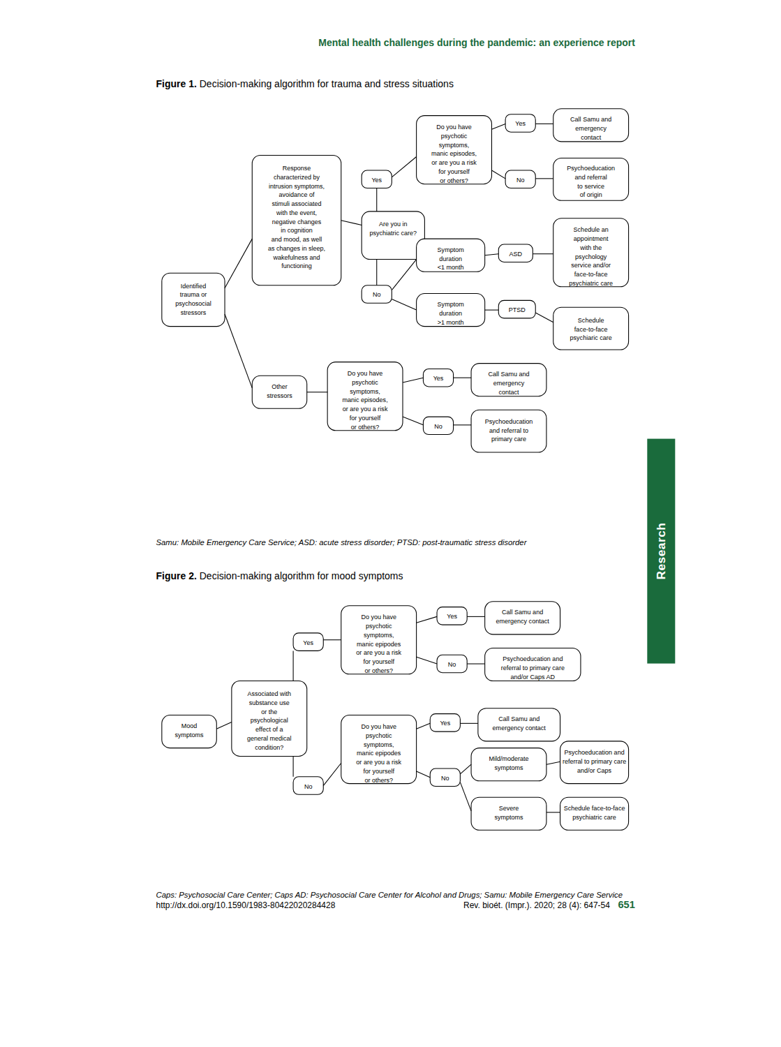Mental health challenges during the pandemic: an experience report
Figure 1. Decision-making algorithm for trauma and stress situations
Identified trauma or psychosocial stressors Response characterized by intrusion symptoms, avoidance of stimuli associated with the event, negative changes in cognition and mood, as well as changes in sleep, wakefulness and functioning Other stressors Are you in psychiatric care? Yes No Do you have psychotic symptoms, manic episodes, or are you a risk for yourself or others? Yes Call Samu and emergency contact No Psychoeducation and referral to service of origin Symptom duration <1 month ASD Schedule an appointment with the psychology service and/or face-to-face psychiatric care Symptom duration >1 month PTSD Schedule face-to-face psychiaric care Do you have psychotic symptoms, manic episodes, or are you a risk for yourself or others? Yes Call Samu and emergency contact No Psychoeducation and referral to primary care
Samu: Mobile Emergency Care Service; ASD: acute stress disorder; PTSD: post-traumatic stress disorder
Figure 2. Decision-making algorithm for mood symptoms
Mood symptoms Associated with substance use or the psychological effect of a general medical condition? Yes No Do you have psychotic symptoms, manic epipodes or are you a risk for yourself or others? Yes Call Samu and emergency contact No Psychoeducation and referral to primary care and/or Caps AD Do you have psychotic symptoms, manic epipodes or are you a risk for yourself or others? Yes Call Samu and emergency contact No Mild/moderate symptoms Psychoeducation and referral to primary care and/or Caps Severe symptoms Schedule face-to-face psychiatric care
Caps: Psychosocial Care Center; Caps AD: Psychosocial Care Center for Alcohol and Drugs; Samu: Mobile Emergency Care Service
Research
http://dx.doi.org/10.1590/1983-80422020284428 Rev. bioét. (Impr.). 2020; 28 (4): 647-54651